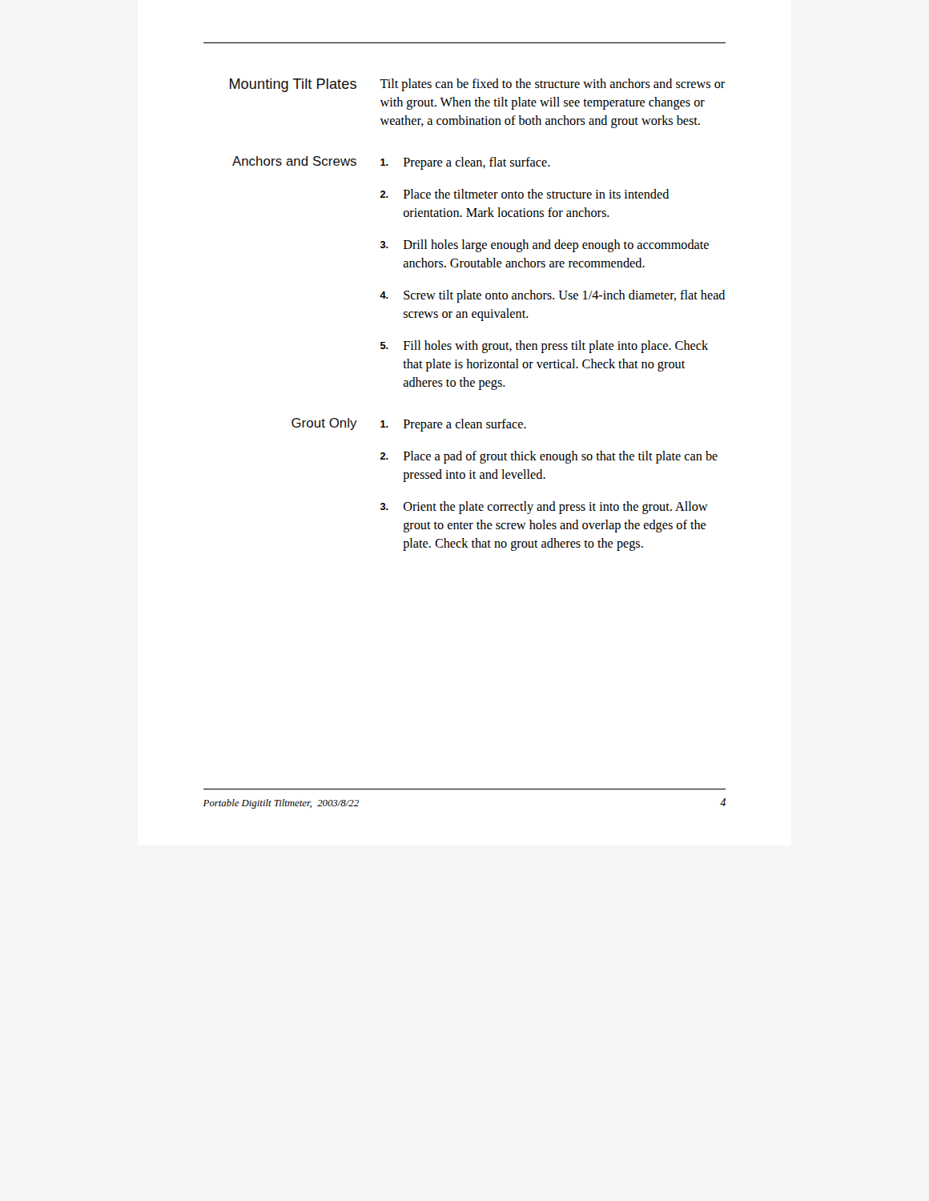Mounting Tilt Plates
Tilt plates can be fixed to the structure with anchors and screws or with grout. When the tilt plate will see temperature changes or weather, a combination of both anchors and grout works best.
Anchors and Screws
1. Prepare a clean, flat surface.
2. Place the tiltmeter onto the structure in its intended orientation. Mark locations for anchors.
3. Drill holes large enough and deep enough to accommodate anchors. Groutable anchors are recommended.
4. Screw tilt plate onto anchors. Use 1/4-inch diameter, flat head screws or an equivalent.
5. Fill holes with grout, then press tilt plate into place. Check that plate is horizontal or vertical. Check that no grout adheres to the pegs.
Grout Only
1. Prepare a clean surface.
2. Place a pad of grout thick enough so that the tilt plate can be pressed into it and levelled.
3. Orient the plate correctly and press it into the grout. Allow grout to enter the screw holes and overlap the edges of the plate. Check that no grout adheres to the pegs.
Portable Digitilt Tiltmeter, 2003/8/22 4